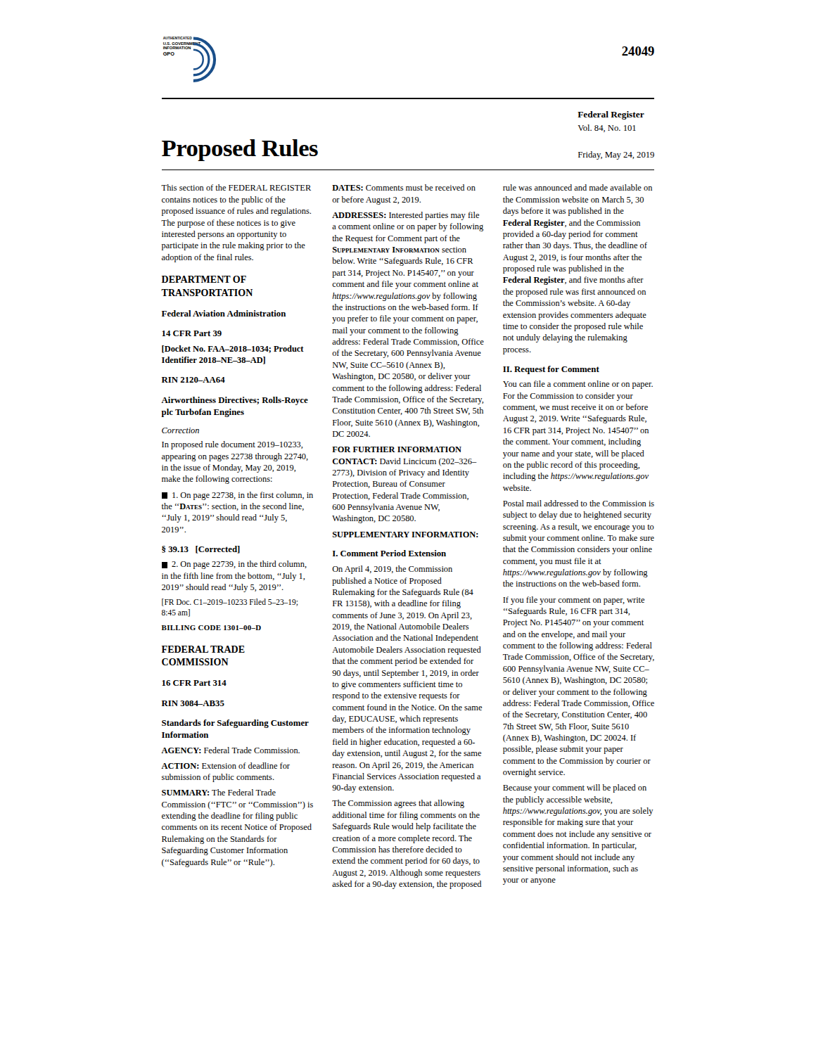AUTHENTICATED U.S. GOVERNMENT INFORMATION GPO
24049
Proposed Rules
Federal Register
Vol. 84, No. 101
Friday, May 24, 2019
This section of the FEDERAL REGISTER contains notices to the public of the proposed issuance of rules and regulations. The purpose of these notices is to give interested persons an opportunity to participate in the rule making prior to the adoption of the final rules.
DEPARTMENT OF TRANSPORTATION
Federal Aviation Administration
14 CFR Part 39
[Docket No. FAA–2018–1034; Product Identifier 2018–NE–38–AD]
RIN 2120–AA64
Airworthiness Directives; Rolls-Royce plc Turbofan Engines
Correction
In proposed rule document 2019–10233, appearing on pages 22738 through 22740, in the issue of Monday, May 20, 2019, make the following corrections:
1. On page 22738, in the first column, in the ‘‘Dates’’: section, in the second line, ‘‘July 1, 2019’’ should read ‘‘July 5, 2019’’.
§ 39.13 [Corrected]
2. On page 22739, in the third column, in the fifth line from the bottom, ‘‘July 1, 2019’’ should read ‘‘July 5, 2019’’.
[FR Doc. C1–2019–10233 Filed 5–23–19; 8:45 am]
BILLING CODE 1301–00–D
FEDERAL TRADE COMMISSION
16 CFR Part 314
RIN 3084–AB35
Standards for Safeguarding Customer Information
AGENCY: Federal Trade Commission.
ACTION: Extension of deadline for submission of public comments.
SUMMARY: The Federal Trade Commission (‘‘FTC’’ or ‘‘Commission’’) is extending the deadline for filing public comments on its recent Notice of Proposed Rulemaking on the Standards for Safeguarding Customer Information (‘‘Safeguards Rule’’ or ‘‘Rule’’).
DATES: Comments must be received on or before August 2, 2019.
ADDRESSES: Interested parties may file a comment online or on paper by following the Request for Comment part of the Supplementary Information section below. Write ‘‘Safeguards Rule, 16 CFR part 314, Project No. P145407,’’ on your comment and file your comment online at https://www.regulations.gov by following the instructions on the web-based form. If you prefer to file your comment on paper, mail your comment to the following address: Federal Trade Commission, Office of the Secretary, 600 Pennsylvania Avenue NW, Suite CC–5610 (Annex B), Washington, DC 20580, or deliver your comment to the following address: Federal Trade Commission, Office of the Secretary, Constitution Center, 400 7th Street SW, 5th Floor, Suite 5610 (Annex B), Washington, DC 20024.
FOR FURTHER INFORMATION CONTACT: David Lincicum (202–326–2773), Division of Privacy and Identity Protection, Bureau of Consumer Protection, Federal Trade Commission, 600 Pennsylvania Avenue NW, Washington, DC 20580.
SUPPLEMENTARY INFORMATION:
I. Comment Period Extension
On April 4, 2019, the Commission published a Notice of Proposed Rulemaking for the Safeguards Rule (84 FR 13158), with a deadline for filing comments of June 3, 2019. On April 23, 2019, the National Automobile Dealers Association and the National Independent Automobile Dealers Association requested that the comment period be extended for 90 days, until September 1, 2019, in order to give commenters sufficient time to respond to the extensive requests for comment found in the Notice. On the same day, EDUCAUSE, which represents members of the information technology field in higher education, requested a 60-day extension, until August 2, for the same reason. On April 26, 2019, the American Financial Services Association requested a 90-day extension.
The Commission agrees that allowing additional time for filing comments on the Safeguards Rule would help facilitate the creation of a more complete record. The Commission has therefore decided to extend the comment period for 60 days, to August 2, 2019. Although some requesters asked for a 90-day extension, the proposed rule was announced and made available on the Commission website on March 5, 30 days before it was published in the Federal Register, and the Commission provided a 60-day period for comment rather than 30 days. Thus, the deadline of August 2, 2019, is four months after the proposed rule was published in the Federal Register, and five months after the proposed rule was first announced on the Commission’s website. A 60-day extension provides commenters adequate time to consider the proposed rule while not unduly delaying the rulemaking process.
II. Request for Comment
You can file a comment online or on paper. For the Commission to consider your comment, we must receive it on or before August 2, 2019. Write ‘‘Safeguards Rule, 16 CFR part 314, Project No. 145407’’ on the comment. Your comment, including your name and your state, will be placed on the public record of this proceeding, including the https://www.regulations.gov website.
Postal mail addressed to the Commission is subject to delay due to heightened security screening. As a result, we encourage you to submit your comment online. To make sure that the Commission considers your online comment, you must file it at https://www.regulations.gov by following the instructions on the web-based form.
If you file your comment on paper, write ‘‘Safeguards Rule, 16 CFR part 314, Project No. P145407’’ on your comment and on the envelope, and mail your comment to the following address: Federal Trade Commission, Office of the Secretary, 600 Pennsylvania Avenue NW, Suite CC–5610 (Annex B), Washington, DC 20580; or deliver your comment to the following address: Federal Trade Commission, Office of the Secretary, Constitution Center, 400 7th Street SW, 5th Floor, Suite 5610 (Annex B), Washington, DC 20024. If possible, please submit your paper comment to the Commission by courier or overnight service.
Because your comment will be placed on the publicly accessible website, https://www.regulations.gov, you are solely responsible for making sure that your comment does not include any sensitive or confidential information. In particular, your comment should not include any sensitive personal information, such as your or anyone